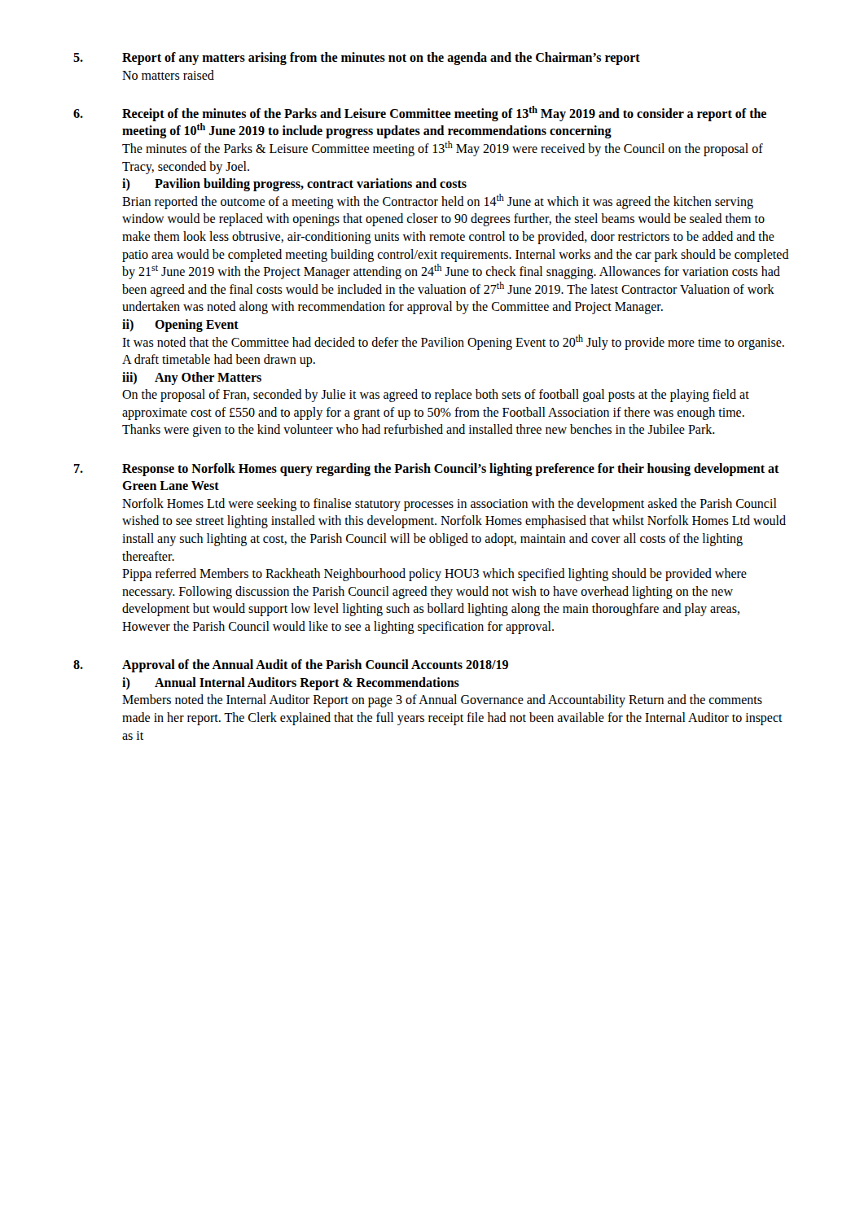5.
Report of any matters arising from the minutes not on the agenda and the Chairman’s report
No matters raised
6.
Receipt of the minutes of the Parks and Leisure Committee meeting of 13th May 2019 and to consider a report of the meeting of 10th June 2019 to include progress updates and recommendations concerning
The minutes of the Parks & Leisure Committee meeting of 13th May 2019 were received by the Council on the proposal of Tracy, seconded by Joel.
i)
Pavilion building progress, contract variations and costs
Brian reported the outcome of a meeting with the Contractor held on 14th June at which it was agreed the kitchen serving window would be replaced with openings that opened closer to 90 degrees further, the steel beams would be sealed them to make them look less obtrusive, air-conditioning units with remote control to be provided, door restrictors to be added and the patio area would be completed meeting building control/exit requirements. Internal works and the car park should be completed by 21st June 2019 with the Project Manager attending on 24th June to check final snagging. Allowances for variation costs had been agreed and the final costs would be included in the valuation of 27th June 2019. The latest Contractor Valuation of work undertaken was noted along with recommendation for approval by the Committee and Project Manager.
ii)
Opening Event
It was noted that the Committee had decided to defer the Pavilion Opening Event to 20th July to provide more time to organise. A draft timetable had been drawn up.
iii)
Any Other Matters
On the proposal of Fran, seconded by Julie it was agreed to replace both sets of football goal posts at the playing field at approximate cost of £550 and to apply for a grant of up to 50% from the Football Association if there was enough time.
Thanks were given to the kind volunteer who had refurbished and installed three new benches in the Jubilee Park.
7.
Response to Norfolk Homes query regarding the Parish Council’s lighting preference for their housing development at Green Lane West
Norfolk Homes Ltd were seeking to finalise statutory processes in association with the development asked the Parish Council wished to see street lighting installed with this development. Norfolk Homes emphasised that whilst Norfolk Homes Ltd would install any such lighting at cost, the Parish Council will be obliged to adopt, maintain and cover all costs of the lighting thereafter.
Pippa referred Members to Rackheath Neighbourhood policy HOU3 which specified lighting should be provided where necessary. Following discussion the Parish Council agreed they would not wish to have overhead lighting on the new development but would support low level lighting such as bollard lighting along the main thoroughfare and play areas, However the Parish Council would like to see a lighting specification for approval.
8.
Approval of the Annual Audit of the Parish Council Accounts 2018/19
i)
Annual Internal Auditors Report & Recommendations
Members noted the Internal Auditor Report on page 3 of Annual Governance and Accountability Return and the comments made in her report. The Clerk explained that the full years receipt file had not been available for the Internal Auditor to inspect as it